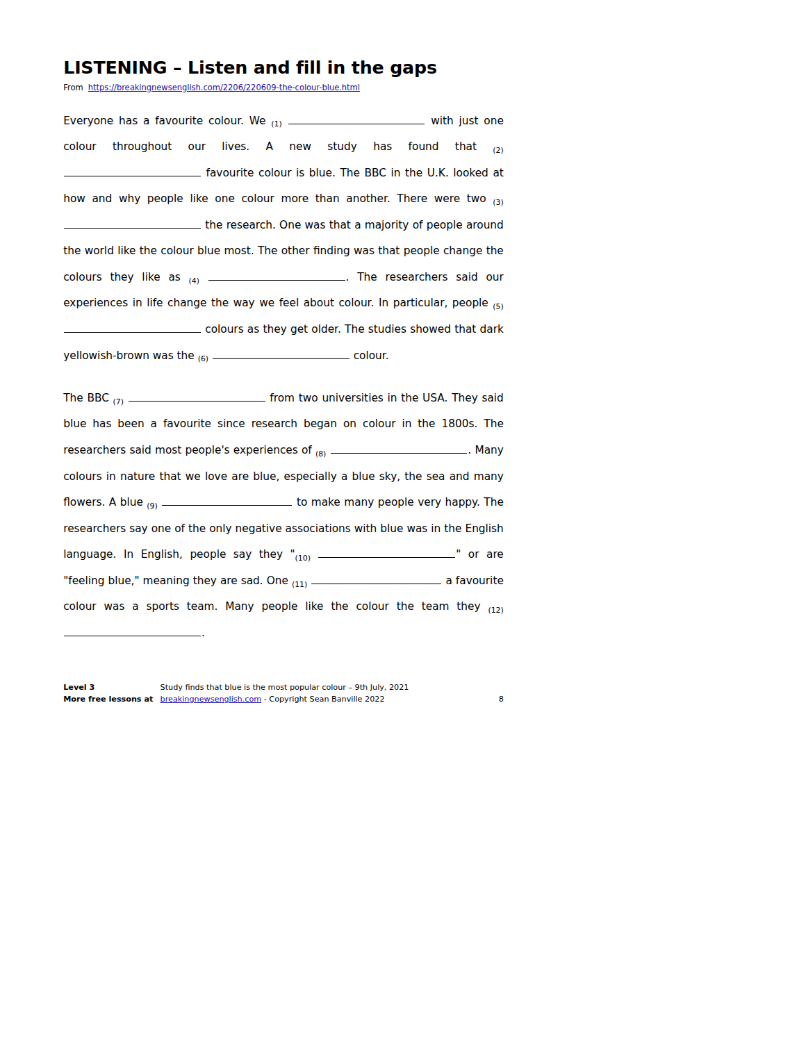LISTENING – Listen and fill in the gaps
From https://breakingnewsenglish.com/2206/220609-the-colour-blue.html
Everyone has a favourite colour. We (1) with just one colour throughout our lives. A new study has found that (2) favourite colour is blue. The BBC in the U.K. looked at how and why people like one colour more than another. There were two (3) the research. One was that a majority of people around the world like the colour blue most. The other finding was that people change the colours they like as (4) . The researchers said our experiences in life change the way we feel about colour. In particular, people (5) colours as they get older. The studies showed that dark yellowish-brown was the (6) colour.
The BBC (7) from two universities in the USA. They said blue has been a favourite since research began on colour in the 1800s. The researchers said most people's experiences of (8) . Many colours in nature that we love are blue, especially a blue sky, the sea and many flowers. A blue (9) to make many people very happy. The researchers say one of the only negative associations with blue was in the English language. In English, people say they "(10) " or are "feeling blue," meaning they are sad. One (11) a favourite colour was a sports team. Many people like the colour the team they (12) .
| Level 3 | Study finds that blue is the most popular colour – 9th July, 2021 | |
| More free lessons at | breakingnewsenglish.com - Copyright Sean Banville 2022 | 8 |